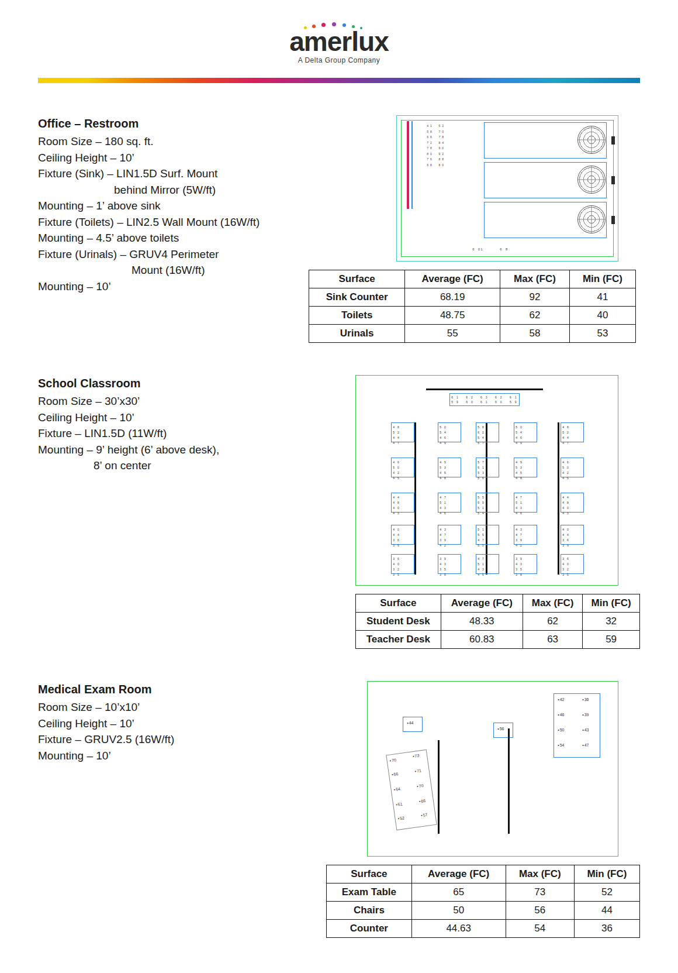amerlux
A Delta Group Company
Office – Restroom
Room Size – 180 sq. ft.
Ceiling Height – 10’
Fixture (Sink) – LIN1.5D Surf. Mount
behind Mirror (5W/ft)
Mounting – 1’ above sink
Fixture (Toilets) – LIN2.5 Wall Mount (16W/ft)
Mounting – 4.5’ above toilets
Fixture (Urinals) – GRUV4 Perimeter
Mount (16W/ft)
Mounting – 10’
41 52
58 70
66 78
72 84
78 90
80 92
76 88
68 80
6 01 6 8
| Surface | Average (FC) | Max (FC) | Min (FC) |
| --- | --- | --- | --- |
| Sink Counter | 68.19 | 92 | 41 |
| Toilets | 48.75 | 62 | 40 |
| Urinals | 55 | 58 | 53 |
School Classroom
Room Size – 30’x30’
Ceiling Height – 10’
Fixture – LIN1.5D (11W/ft)
Mounting – 9’ height (6’ above desk),
8’ on center
61 62 63 62 61
59 60 61 60 59
48 52
44 47
50 54
46 49
58 62
54 57
50 54
46 49
48 52
44 47
46 50
42 45
49 53
45 48
57 61
53 56
49 53
45 48
46 50
42 45
44 48
40 43
47 51
43 46
55 59
51 54
47 51
43 46
44 48
40 43
40 44
36 39
43 47
39 42
51 55
47 50
43 47
39 42
40 44
36 39
36 40
32 35
39 43
35 38
47 51
43 46
39 43
35 38
36 40
32 35
| Surface | Average (FC) | Max (FC) | Min (FC) |
| --- | --- | --- | --- |
| Student Desk | 48.33 | 62 | 32 |
| Teacher Desk | 60.83 | 63 | 59 |
Medical Exam Room
Room Size – 10’x10’
Ceiling Height – 10’
Fixture – GRUV2.5 (16W/ft)
Mounting – 10’
42 36 46 39 50 43 54 47
44
56
70 73 66 71 64 70 61 66 52 57
| Surface | Average (FC) | Max (FC) | Min (FC) |
| --- | --- | --- | --- |
| Exam Table | 65 | 73 | 52 |
| Chairs | 50 | 56 | 44 |
| Counter | 44.63 | 54 | 36 |